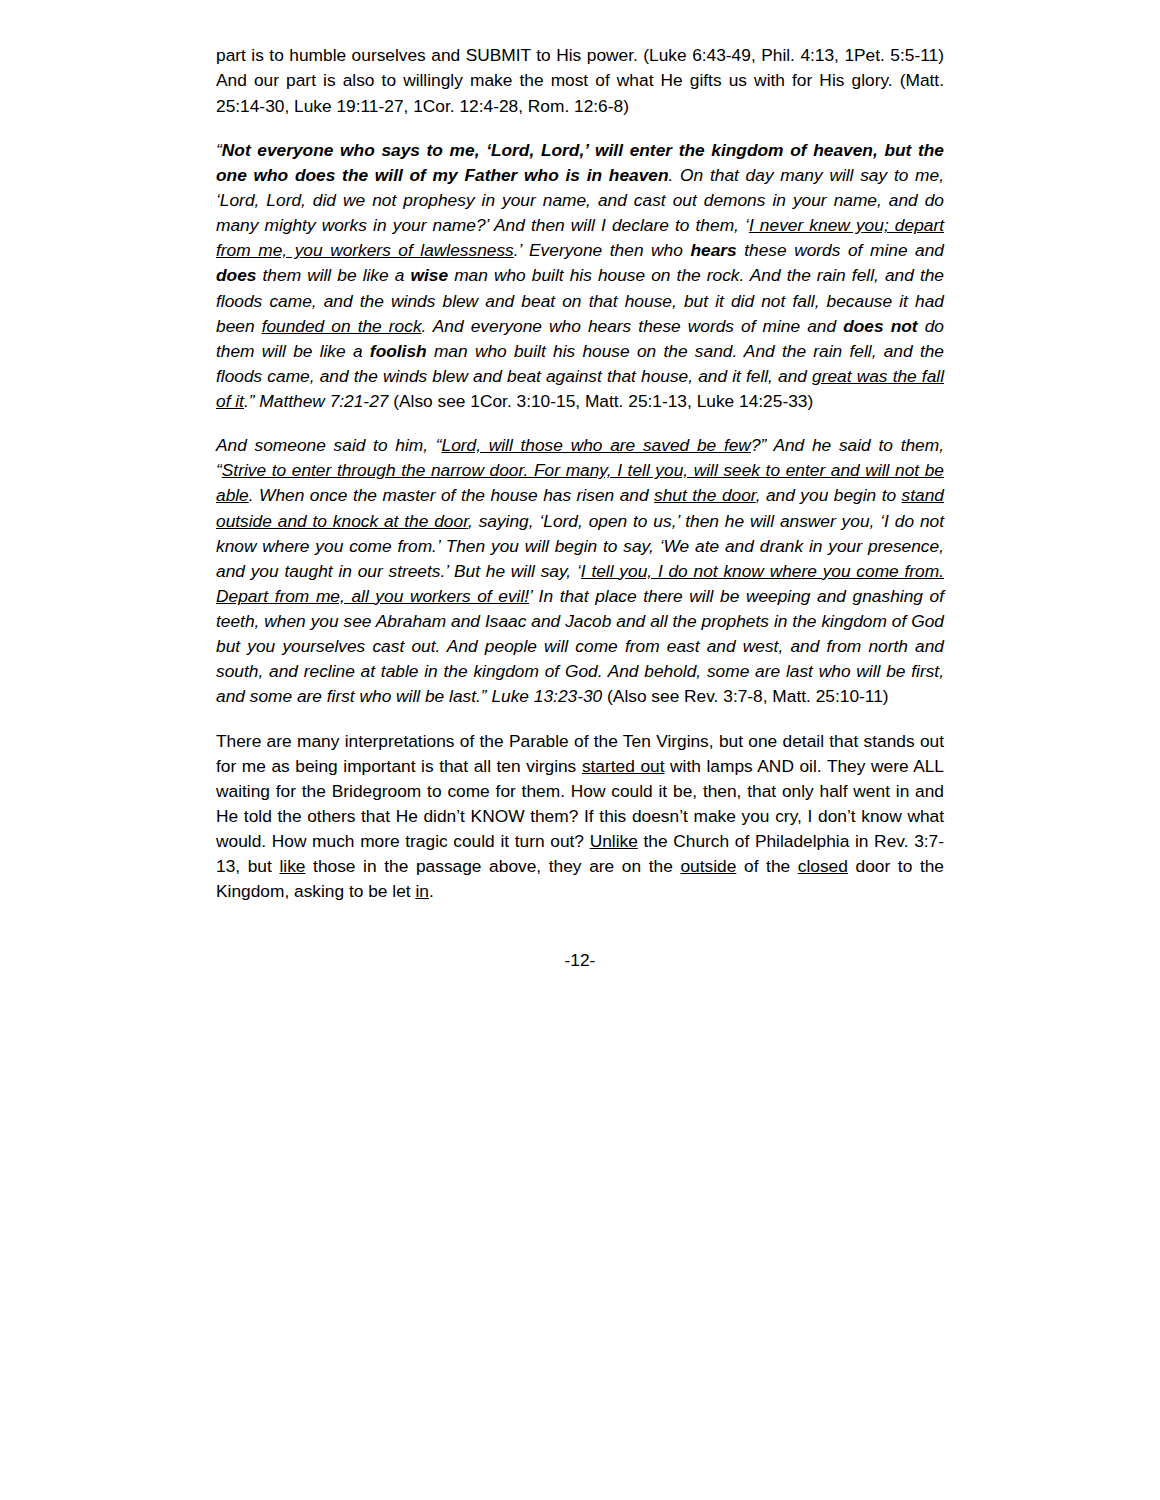part is to humble ourselves and SUBMIT to His power. (Luke 6:43-49, Phil. 4:13, 1Pet. 5:5-11) And our part is also to willingly make the most of what He gifts us with for His glory. (Matt. 25:14-30, Luke 19:11-27, 1Cor. 12:4-28, Rom. 12:6-8)
“Not everyone who says to me, ‘Lord, Lord,’ will enter the kingdom of heaven, but the one who does the will of my Father who is in heaven. On that day many will say to me, ‘Lord, Lord, did we not prophesy in your name, and cast out demons in your name, and do many mighty works in your name?’ And then will I declare to them, ‘I never knew you; depart from me, you workers of lawlessness.’ Everyone then who hears these words of mine and does them will be like a wise man who built his house on the rock. And the rain fell, and the floods came, and the winds blew and beat on that house, but it did not fall, because it had been founded on the rock. And everyone who hears these words of mine and does not do them will be like a foolish man who built his house on the sand. And the rain fell, and the floods came, and the winds blew and beat against that house, and it fell, and great was the fall of it.” Matthew 7:21-27 (Also see 1Cor. 3:10-15, Matt. 25:1-13, Luke 14:25-33)
And someone said to him, “Lord, will those who are saved be few?” And he said to them, “Strive to enter through the narrow door. For many, I tell you, will seek to enter and will not be able. When once the master of the house has risen and shut the door, and you begin to stand outside and to knock at the door, saying, ‘Lord, open to us,’ then he will answer you, ‘I do not know where you come from.’ Then you will begin to say, ‘We ate and drank in your presence, and you taught in our streets.’ But he will say, ‘I tell you, I do not know where you come from. Depart from me, all you workers of evil!’ In that place there will be weeping and gnashing of teeth, when you see Abraham and Isaac and Jacob and all the prophets in the kingdom of God but you yourselves cast out. And people will come from east and west, and from north and south, and recline at table in the kingdom of God. And behold, some are last who will be first, and some are first who will be last.” Luke 13:23-30 (Also see Rev. 3:7-8, Matt. 25:10-11)
There are many interpretations of the Parable of the Ten Virgins, but one detail that stands out for me as being important is that all ten virgins started out with lamps AND oil. They were ALL waiting for the Bridegroom to come for them. How could it be, then, that only half went in and He told the others that He didn’t KNOW them? If this doesn’t make you cry, I don’t know what would. How much more tragic could it turn out? Unlike the Church of Philadelphia in Rev. 3:7-13, but like those in the passage above, they are on the outside of the closed door to the Kingdom, asking to be let in.
-12-